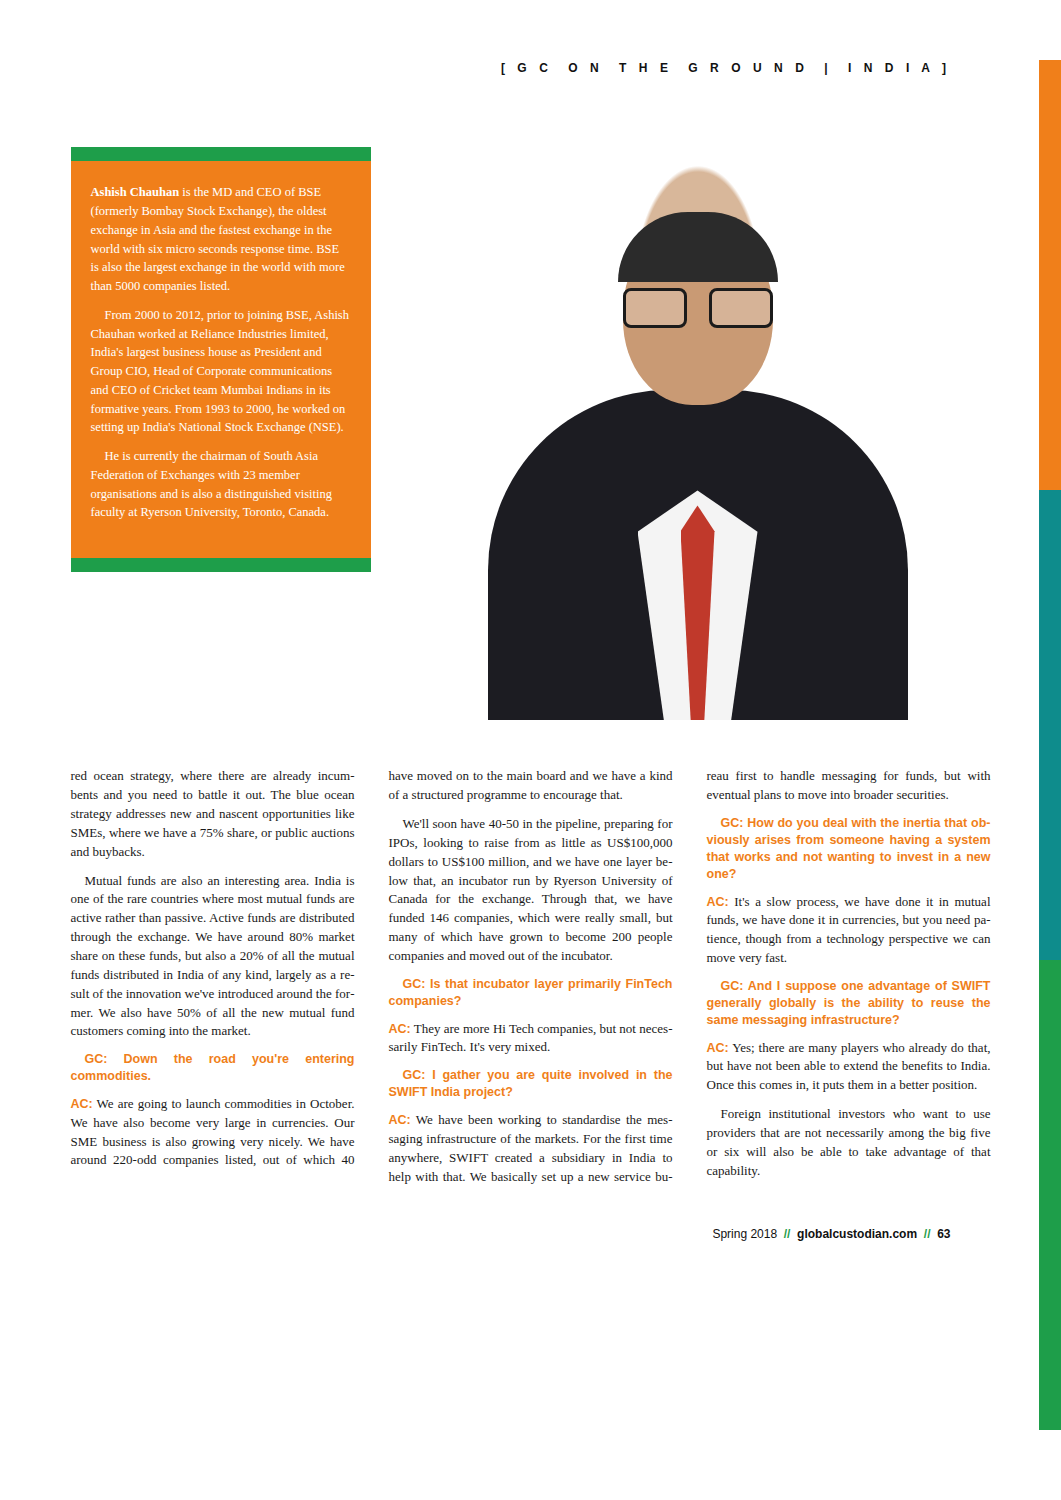[ G C O N T H E G R O U N D | I N D I A ]
Ashish Chauhan is the MD and CEO of BSE (formerly Bombay Stock Exchange), the oldest exchange in Asia and the fastest exchange in the world with six micro seconds response time. BSE is also the largest exchange in the world with more than 5000 companies listed.
From 2000 to 2012, prior to joining BSE, Ashish Chauhan worked at Reliance Industries limited, India's largest business house as President and Group CIO, Head of Corporate communications and CEO of Cricket team Mumbai Indians in its formative years. From 1993 to 2000, he worked on setting up India's National Stock Exchange (NSE).
He is currently the chairman of South Asia Federation of Exchanges with 23 member organisations and is also a distinguished visiting faculty at Ryerson University, Toronto, Canada.
red ocean strategy, where there are already incumbents and you need to battle it out. The blue ocean strategy addresses new and nascent opportunities like SMEs, where we have a 75% share, or public auctions and buybacks.
Mutual funds are also an interesting area. India is one of the rare countries where most mutual funds are active rather than passive. Active funds are distributed through the exchange. We have around 80% market share on these funds, but also a 20% of all the mutual funds distributed in India of any kind, largely as a result of the innovation we've introduced around the former. We also have 50% of all the new mutual fund customers coming into the market.
GC: Down the road you're entering commodities.
AC: We are going to launch commodities in October. We have also become very large in currencies. Our SME business is also growing very nicely. We have around 220-odd companies listed, out of which 40 have moved on to the main board and we have a kind of a structured programme to encourage that.
We'll soon have 40-50 in the pipeline, preparing for IPOs, looking to raise from as little as US$100,000 dollars to US$100 million, and we have one layer below that, an incubator run by Ryerson University of Canada for the exchange. Through that, we have funded 146 companies, which were really small, but many of which have grown to become 200 people companies and moved out of the incubator.
GC: Is that incubator layer primarily FinTech companies?
AC: They are more Hi Tech companies, but not necessarily FinTech. It's very mixed.
GC: I gather you are quite involved in the SWIFT India project?
AC: We have been working to standardise the messaging infrastructure of the markets. For the first time anywhere, SWIFT created a subsidiary in India to help with that. We basically set up a new service bureau first to handle messaging for funds, but with eventual plans to move into broader securities.
GC: How do you deal with the inertia that obviously arises from someone having a system that works and not wanting to invest in a new one?
AC: It's a slow process, we have done it in mutual funds, we have done it in currencies, but you need patience, though from a technology perspective we can move very fast.
GC: And I suppose one advantage of SWIFT generally globally is the ability to reuse the same messaging infrastructure?
AC: Yes; there are many players who already do that, but have not been able to extend the benefits to India. Once this comes in, it puts them in a better position.
Foreign institutional investors who want to use providers that are not necessarily among the big five or six will also be able to take advantage of that capability.
Spring 2018 // globalcustodian.com // 63